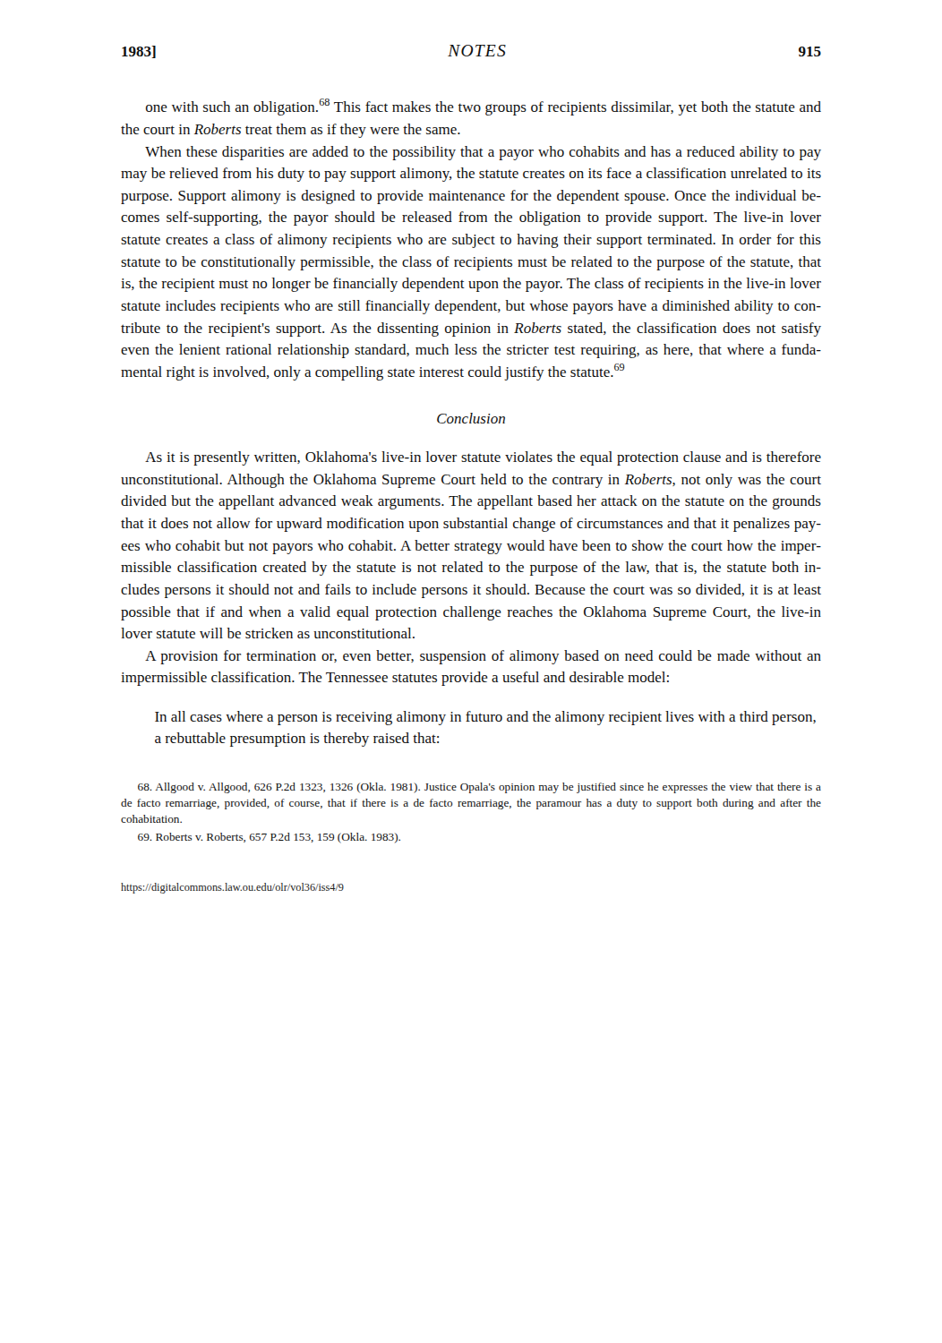1983] NOTES 915
one with such an obligation.68 This fact makes the two groups of recipients dissimilar, yet both the statute and the court in Roberts treat them as if they were the same.
When these disparities are added to the possibility that a payor who cohabits and has a reduced ability to pay may be relieved from his duty to pay support alimony, the statute creates on its face a classification unrelated to its purpose. Support alimony is designed to provide maintenance for the dependent spouse. Once the individual becomes self-supporting, the payor should be released from the obligation to provide support. The live-in lover statute creates a class of alimony recipients who are subject to having their support terminated. In order for this statute to be constitutionally permissible, the class of recipients must be related to the purpose of the statute, that is, the recipient must no longer be financially dependent upon the payor. The class of recipients in the live-in lover statute includes recipients who are still financially dependent, but whose payors have a diminished ability to contribute to the recipient's support. As the dissenting opinion in Roberts stated, the classification does not satisfy even the lenient rational relationship standard, much less the stricter test requiring, as here, that where a fundamental right is involved, only a compelling state interest could justify the statute.69
Conclusion
As it is presently written, Oklahoma's live-in lover statute violates the equal protection clause and is therefore unconstitutional. Although the Oklahoma Supreme Court held to the contrary in Roberts, not only was the court divided but the appellant advanced weak arguments. The appellant based her attack on the statute on the grounds that it does not allow for upward modification upon substantial change of circumstances and that it penalizes payees who cohabit but not payors who cohabit. A better strategy would have been to show the court how the impermissible classification created by the statute is not related to the purpose of the law, that is, the statute both includes persons it should not and fails to include persons it should. Because the court was so divided, it is at least possible that if and when a valid equal protection challenge reaches the Oklahoma Supreme Court, the live-in lover statute will be stricken as unconstitutional.
A provision for termination or, even better, suspension of alimony based on need could be made without an impermissible classification. The Tennessee statutes provide a useful and desirable model:
In all cases where a person is receiving alimony in futuro and the alimony recipient lives with a third person, a rebuttable presumption is thereby raised that:
68. Allgood v. Allgood, 626 P.2d 1323, 1326 (Okla. 1981). Justice Opala's opinion may be justified since he expresses the view that there is a de facto remarriage, provided, of course, that if there is a de facto remarriage, the paramour has a duty to support both during and after the cohabitation.
69. Roberts v. Roberts, 657 P.2d 153, 159 (Okla. 1983).
https://digitalcommons.law.ou.edu/olr/vol36/iss4/9